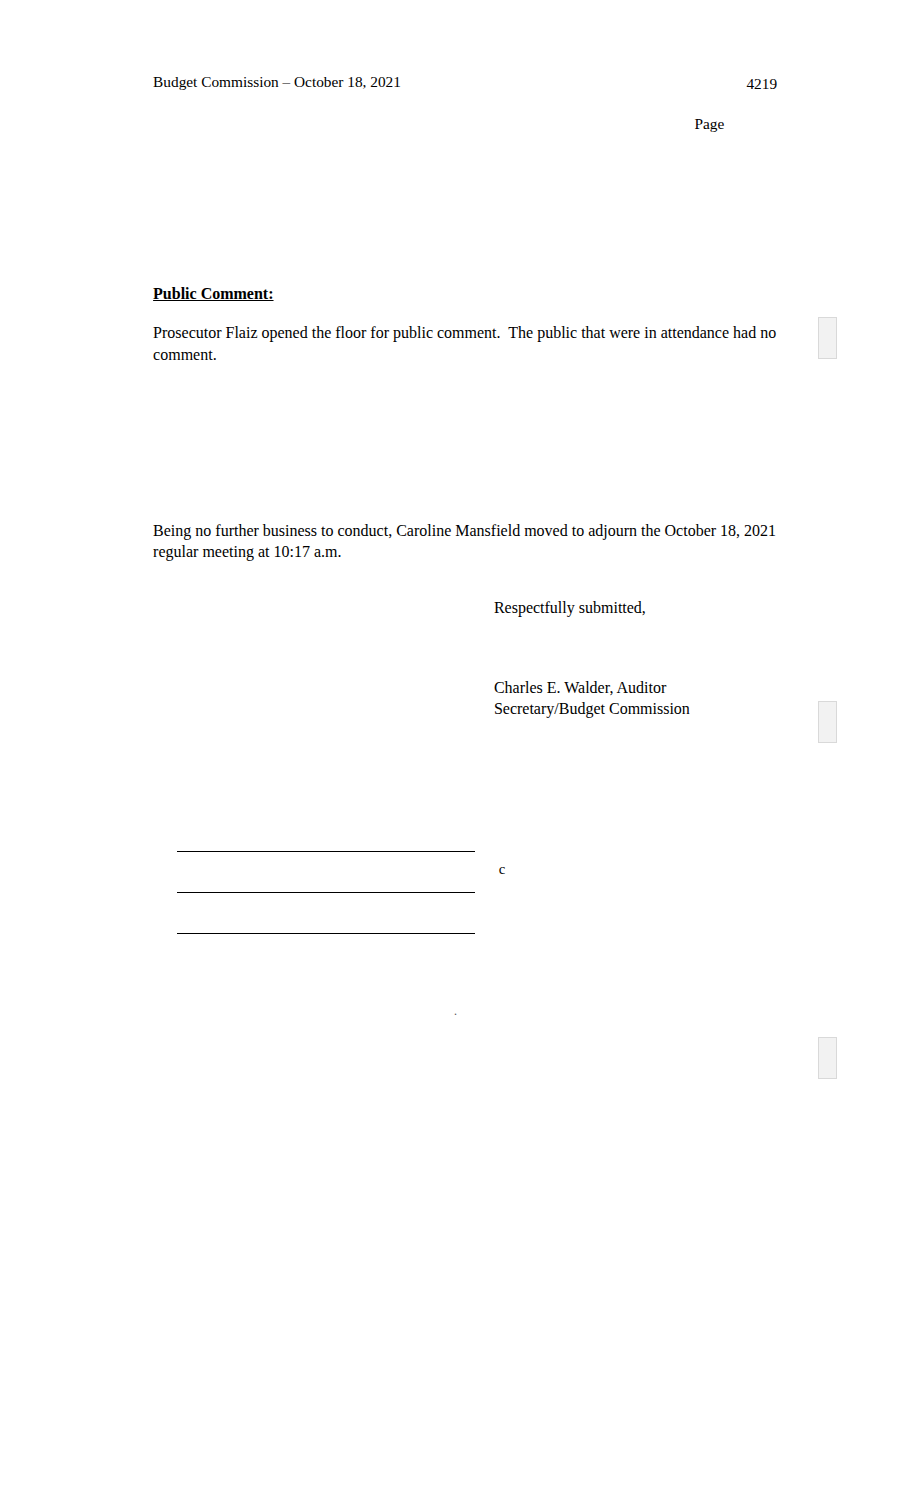Budget Commission – October 18, 2021
4219
Page
Public Comment:
Prosecutor Flaiz opened the floor for public comment. The public that were in attendance had no comment.
Being no further business to conduct, Caroline Mansfield moved to adjourn the October 18, 2021 regular meeting at 10:17 a.m.
Respectfully submitted,
Charles E. Walder, Auditor
Secretary/Budget Commission
  
c
·